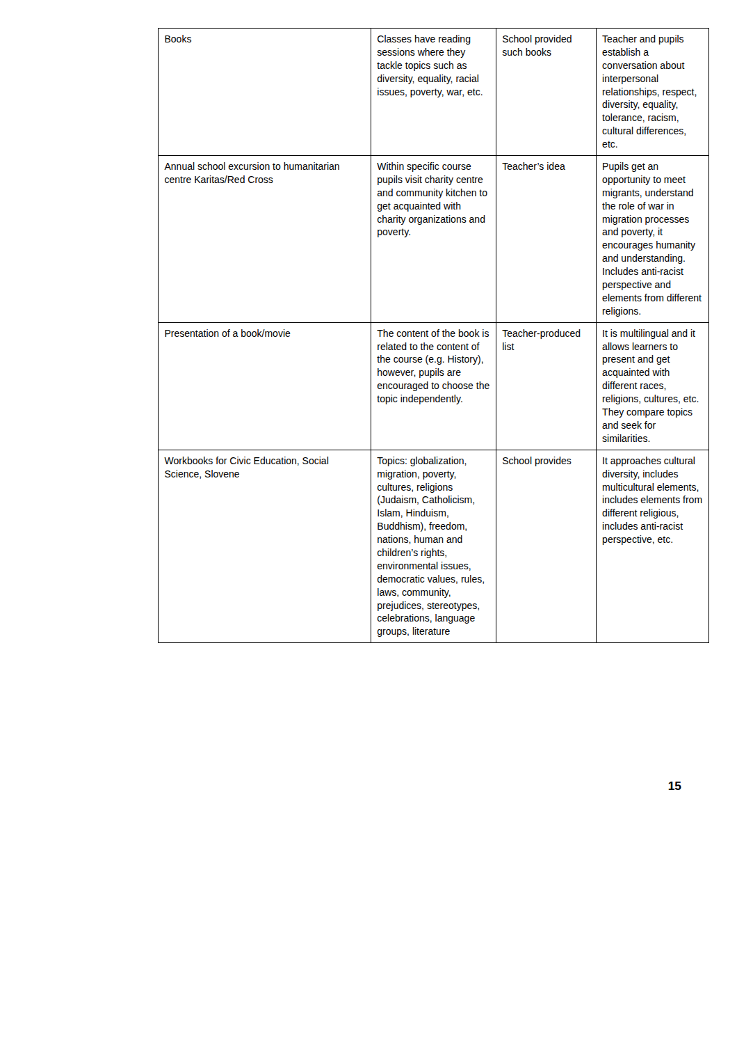| | Books | Classes have reading sessions where they tackle topics such as diversity, equality, racial issues, poverty, war, etc. | School provided such books | Teacher and pupils establish a conversation about interpersonal relationships, respect, diversity, equality, tolerance, racism, cultural differences, etc. |
| | Annual school excursion to humanitarian centre Karitas/Red Cross | Within specific course pupils visit charity centre and community kitchen to get acquainted with charity organizations and poverty. | Teacher’s idea | Pupils get an opportunity to meet migrants, understand the role of war in migration processes and poverty, it encourages humanity and understanding. Includes anti-racist perspective and elements from different religions. |
| | Presentation of a book/movie | The content of the book is related to the content of the course (e.g. History), however, pupils are encouraged to choose the topic independently. | Teacher-produced list | It is multilingual and it allows learners to present and get acquainted with different races, religions, cultures, etc. They compare topics and seek for similarities. |
| | Workbooks for Civic Education, Social Science, Slovene | Topics: globalization, migration, poverty, cultures, religions (Judaism, Catholicism, Islam, Hinduism, Buddhism), freedom, nations, human and children’s rights, environmental issues, democratic values, rules, laws, community, prejudices, stereotypes, celebrations, language groups, literature | School provides | It approaches cultural diversity, includes multicultural elements, includes elements from different religious, includes anti-racist perspective, etc. |
15